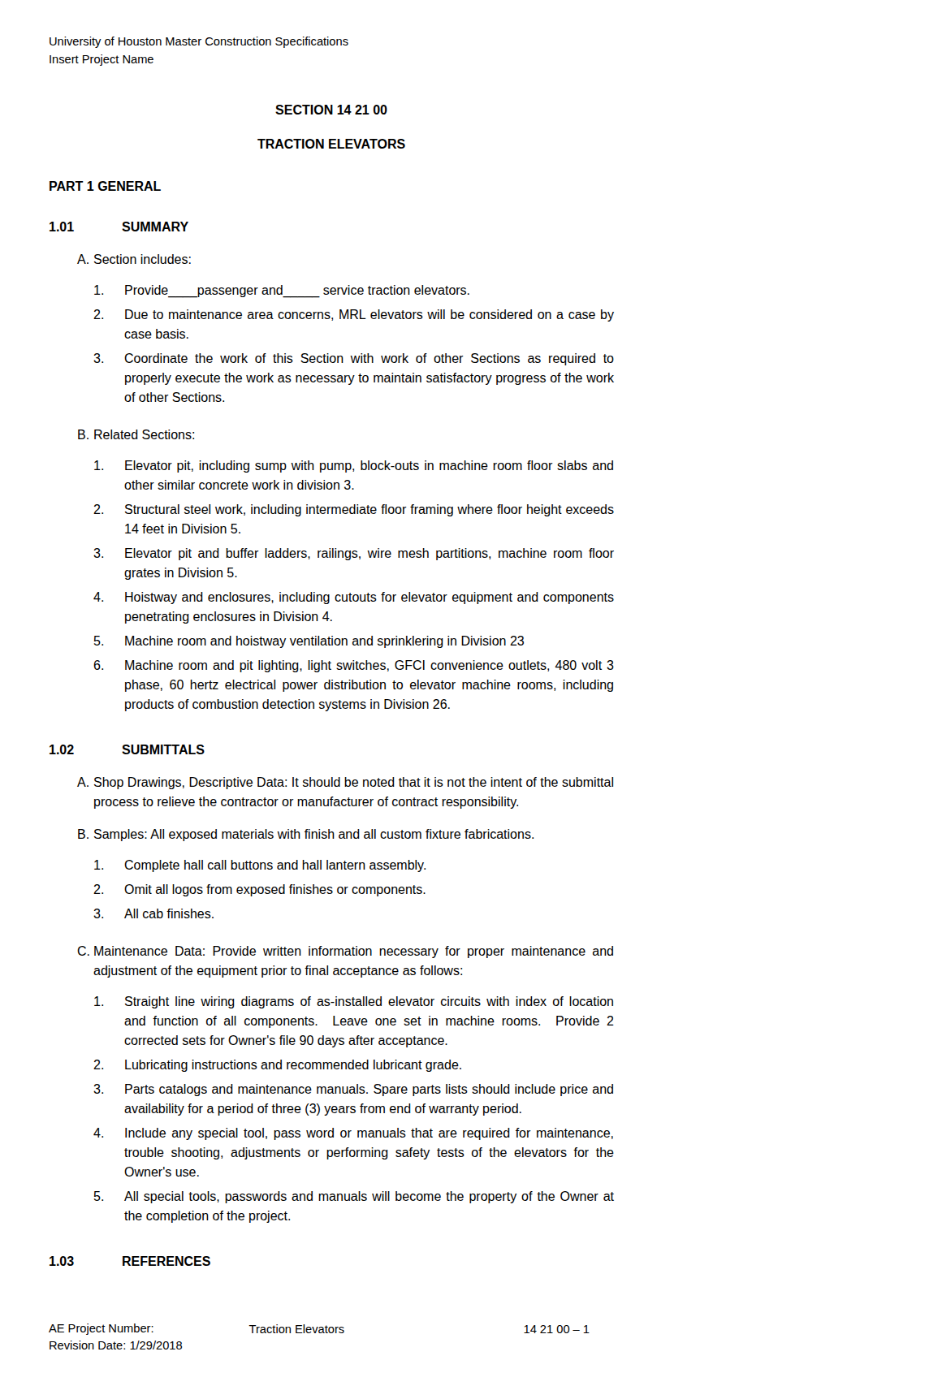University of Houston Master Construction Specifications
Insert Project Name
SECTION 14 21 00 TRACTION ELEVATORS
PART 1 GENERAL
1.01 SUMMARY
A.
Section includes:
1. Provide____passenger and_____ service traction elevators.
2. Due to maintenance area concerns, MRL elevators will be considered on a case by case basis.
3. Coordinate the work of this Section with work of other Sections as required to properly execute the work as necessary to maintain satisfactory progress of the work of other Sections.
B.
Related Sections:
1. Elevator pit, including sump with pump, block-outs in machine room floor slabs and other similar concrete work in division 3.
2. Structural steel work, including intermediate floor framing where floor height exceeds 14 feet in Division 5.
3. Elevator pit and buffer ladders, railings, wire mesh partitions, machine room floor grates in Division 5.
4. Hoistway and enclosures, including cutouts for elevator equipment and components penetrating enclosures in Division 4.
5. Machine room and hoistway ventilation and sprinklering in Division 23
6. Machine room and pit lighting, light switches, GFCI convenience outlets, 480 volt 3 phase, 60 hertz electrical power distribution to elevator machine rooms, including products of combustion detection systems in Division 26.
1.02 SUBMITTALS
A.
Shop Drawings, Descriptive Data: It should be noted that it is not the intent of the submittal process to relieve the contractor or manufacturer of contract responsibility.
B.
Samples: All exposed materials with finish and all custom fixture fabrications.
1. Complete hall call buttons and hall lantern assembly.
2. Omit all logos from exposed finishes or components.
3. All cab finishes.
C.
Maintenance Data: Provide written information necessary for proper maintenance and adjustment of the equipment prior to final acceptance as follows:
1. Straight line wiring diagrams of as-installed elevator circuits with index of location and function of all components. Leave one set in machine rooms. Provide 2 corrected sets for Owner's file 90 days after acceptance.
2. Lubricating instructions and recommended lubricant grade.
3. Parts catalogs and maintenance manuals. Spare parts lists should include price and availability for a period of three (3) years from end of warranty period.
4. Include any special tool, pass word or manuals that are required for maintenance, trouble shooting, adjustments or performing safety tests of the elevators for the Owner's use.
5. All special tools, passwords and manuals will become the property of the Owner at the completion of the project.
1.03 REFERENCES
AE Project Number:
Revision Date: 1/29/2018
Traction Elevators
14 21 00 – 1